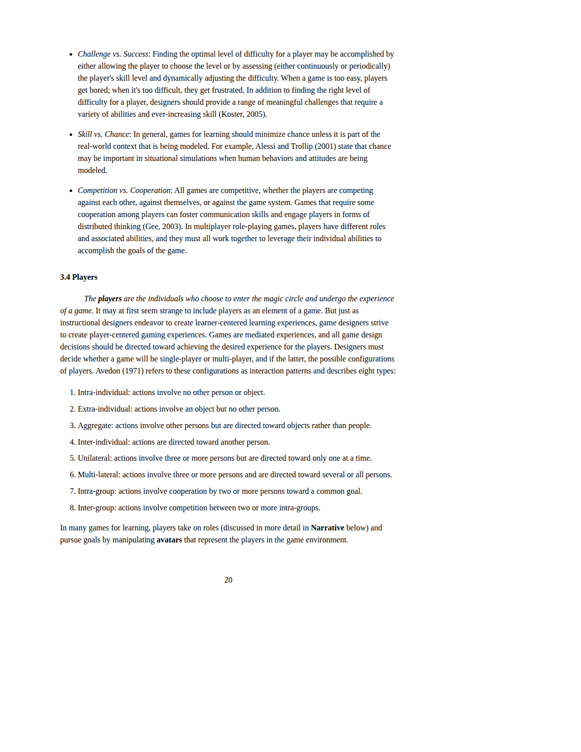Challenge vs. Success: Finding the optimal level of difficulty for a player may be accomplished by either allowing the player to choose the level or by assessing (either continuously or periodically) the player's skill level and dynamically adjusting the difficulty. When a game is too easy, players get bored; when it's too difficult, they get frustrated. In addition to finding the right level of difficulty for a player, designers should provide a range of meaningful challenges that require a variety of abilities and ever-increasing skill (Koster, 2005).
Skill vs. Chance: In general, games for learning should minimize chance unless it is part of the real-world context that is being modeled. For example, Alessi and Trollip (2001) state that chance may be important in situational simulations when human behaviors and attitudes are being modeled.
Competition vs. Cooperation: All games are competitive, whether the players are competing against each other, against themselves, or against the game system. Games that require some cooperation among players can foster communication skills and engage players in forms of distributed thinking (Gee, 2003). In multiplayer role-playing games, players have different roles and associated abilities, and they must all work together to leverage their individual abilities to accomplish the goals of the game.
3.4 Players
The players are the individuals who choose to enter the magic circle and undergo the experience of a game. It may at first seem strange to include players as an element of a game. But just as instructional designers endeavor to create learner-centered learning experiences, game designers strive to create player-centered gaming experiences. Games are mediated experiences, and all game design decisions should be directed toward achieving the desired experience for the players. Designers must decide whether a game will be single-player or multi-player, and if the latter, the possible configurations of players. Avedon (1971) refers to these configurations as interaction patterns and describes eight types:
Intra-individual: actions involve no other person or object.
Extra-individual: actions involve an object but no other person.
Aggregate: actions involve other persons but are directed toward objects rather than people.
Inter-individual: actions are directed toward another person.
Unilateral: actions involve three or more persons but are directed toward only one at a time.
Multi-lateral: actions involve three or more persons and are directed toward several or all persons.
Intra-group: actions involve cooperation by two or more persons toward a common goal.
Inter-group: actions involve competition between two or more intra-groups.
In many games for learning, players take on roles (discussed in more detail in Narrative below) and pursue goals by manipulating avatars that represent the players in the game environment.
20